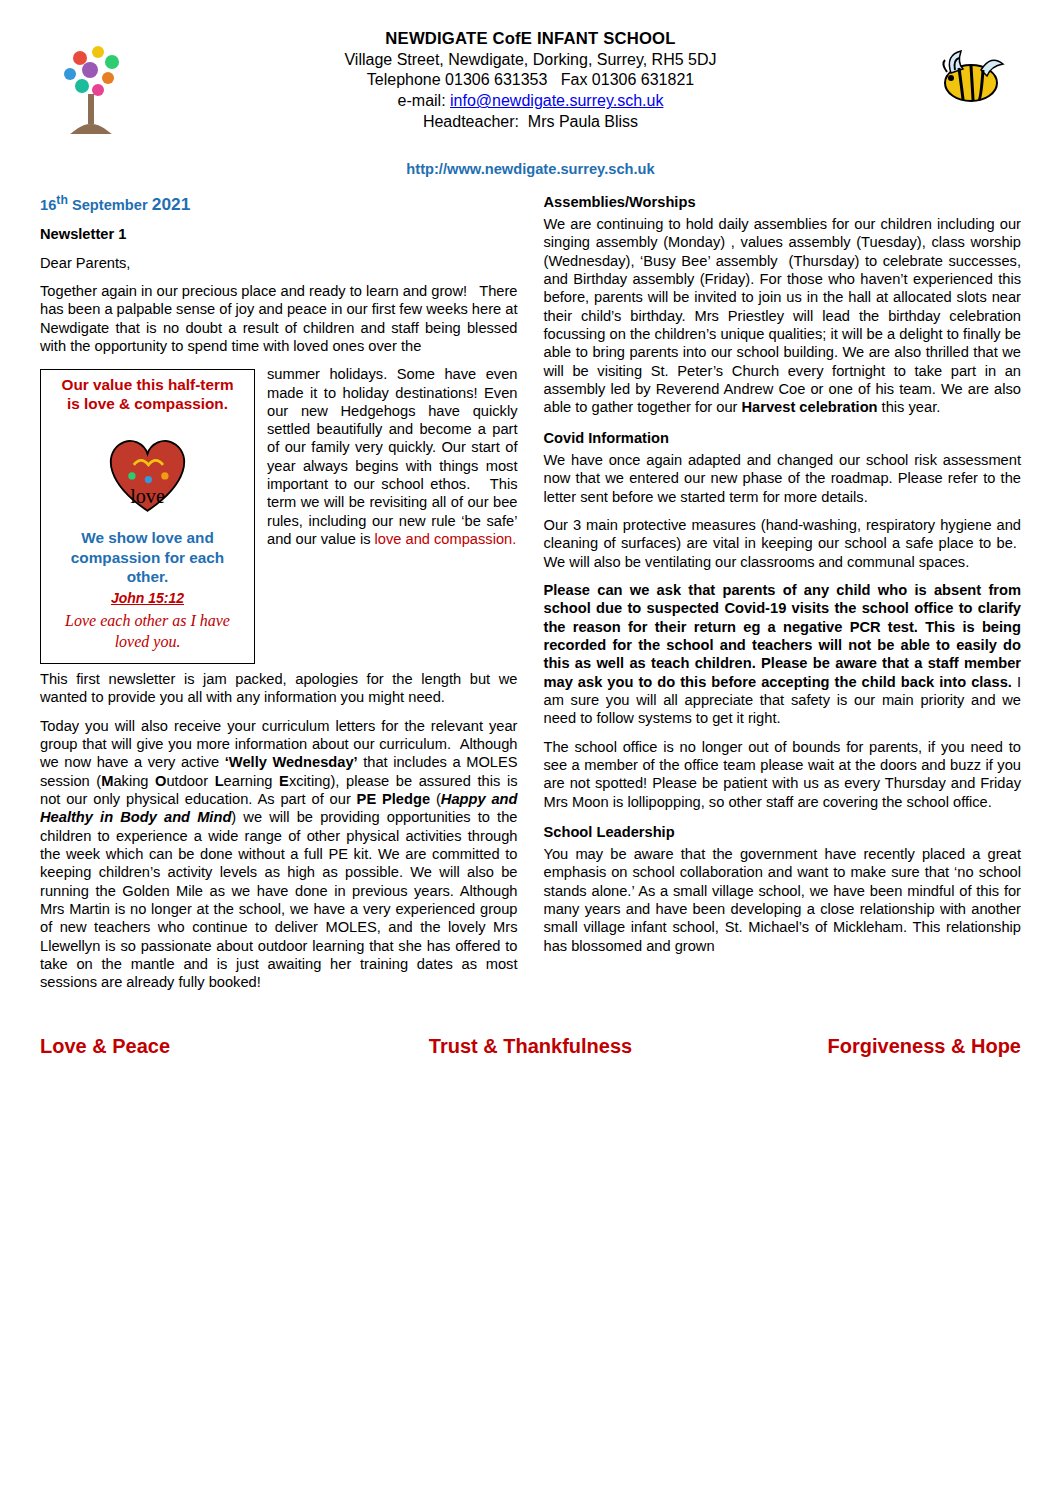NEWDIGATE CofE INFANT SCHOOL
Village Street, Newdigate, Dorking, Surrey, RH5 5DJ
Telephone 01306 631353 Fax 01306 631821
e-mail: info@newdigate.surrey.sch.uk
Headteacher: Mrs Paula Bliss
http://www.newdigate.surrey.sch.uk
16th September 2021
Newsletter 1
Dear Parents,
Together again in our precious place and ready to learn and grow! There has been a palpable sense of joy and peace in our first few weeks here at Newdigate that is no doubt a result of children and staff being blessed with the opportunity to spend time with loved ones over the
Our value this half-term
is love & compassion.
We show love and compassion for each other.
John 15:12
Love each other as I have loved you.
summer holidays. Some have even made it to holiday destinations! Even our new Hedgehogs have quickly settled beautifully and become a part of our family very quickly. Our start of year always begins with things most important to our school ethos. This term we will be revisiting all of our bee rules, including our new rule ‘be safe’ and our value is love and compassion.
This first newsletter is jam packed, apologies for the length but we wanted to provide you all with any information you might need.
Today you will also receive your curriculum letters for the relevant year group that will give you more information about our curriculum. Although we now have a very active ‘Welly Wednesday’ that includes a MOLES session (Making Outdoor Learning Exciting), please be assured this is not our only physical education. As part of our PE Pledge (Happy and Healthy in Body and Mind) we will be providing opportunities to the children to experience a wide range of other physical activities through the week which can be done without a full PE kit. We are committed to keeping children’s activity levels as high as possible. We will also be running the Golden Mile as we have done in previous years. Although Mrs Martin is no longer at the school, we have a very experienced group of new teachers who continue to deliver MOLES, and the lovely Mrs Llewellyn is so passionate about outdoor learning that she has offered to take on the mantle and is just awaiting her training dates as most sessions are already fully booked!
Assemblies/Worships
We are continuing to hold daily assemblies for our children including our singing assembly (Monday) , values assembly (Tuesday), class worship (Wednesday), ‘Busy Bee’ assembly (Thursday) to celebrate successes, and Birthday assembly (Friday). For those who haven’t experienced this before, parents will be invited to join us in the hall at allocated slots near their child’s birthday. Mrs Priestley will lead the birthday celebration focussing on the children’s unique qualities; it will be a delight to finally be able to bring parents into our school building. We are also thrilled that we will be visiting St. Peter’s Church every fortnight to take part in an assembly led by Reverend Andrew Coe or one of his team. We are also able to gather together for our Harvest celebration this year.
Covid Information
We have once again adapted and changed our school risk assessment now that we entered our new phase of the roadmap. Please refer to the letter sent before we started term for more details.
Our 3 main protective measures (hand-washing, respiratory hygiene and cleaning of surfaces) are vital in keeping our school a safe place to be. We will also be ventilating our classrooms and communal spaces.
Please can we ask that parents of any child who is absent from school due to suspected Covid-19 visits the school office to clarify the reason for their return eg a negative PCR test. This is being recorded for the school and teachers will not be able to easily do this as well as teach children. Please be aware that a staff member may ask you to do this before accepting the child back into class. I am sure you will all appreciate that safety is our main priority and we need to follow systems to get it right.
The school office is no longer out of bounds for parents, if you need to see a member of the office team please wait at the doors and buzz if you are not spotted! Please be patient with us as every Thursday and Friday Mrs Moon is lollipopping, so other staff are covering the school office.
School Leadership
You may be aware that the government have recently placed a great emphasis on school collaboration and want to make sure that ‘no school stands alone.’ As a small village school, we have been mindful of this for many years and have been developing a close relationship with another small village infant school, St. Michael’s of Mickleham. This relationship has blossomed and grown
Love & Peace Trust & Thankfulness Forgiveness & Hope